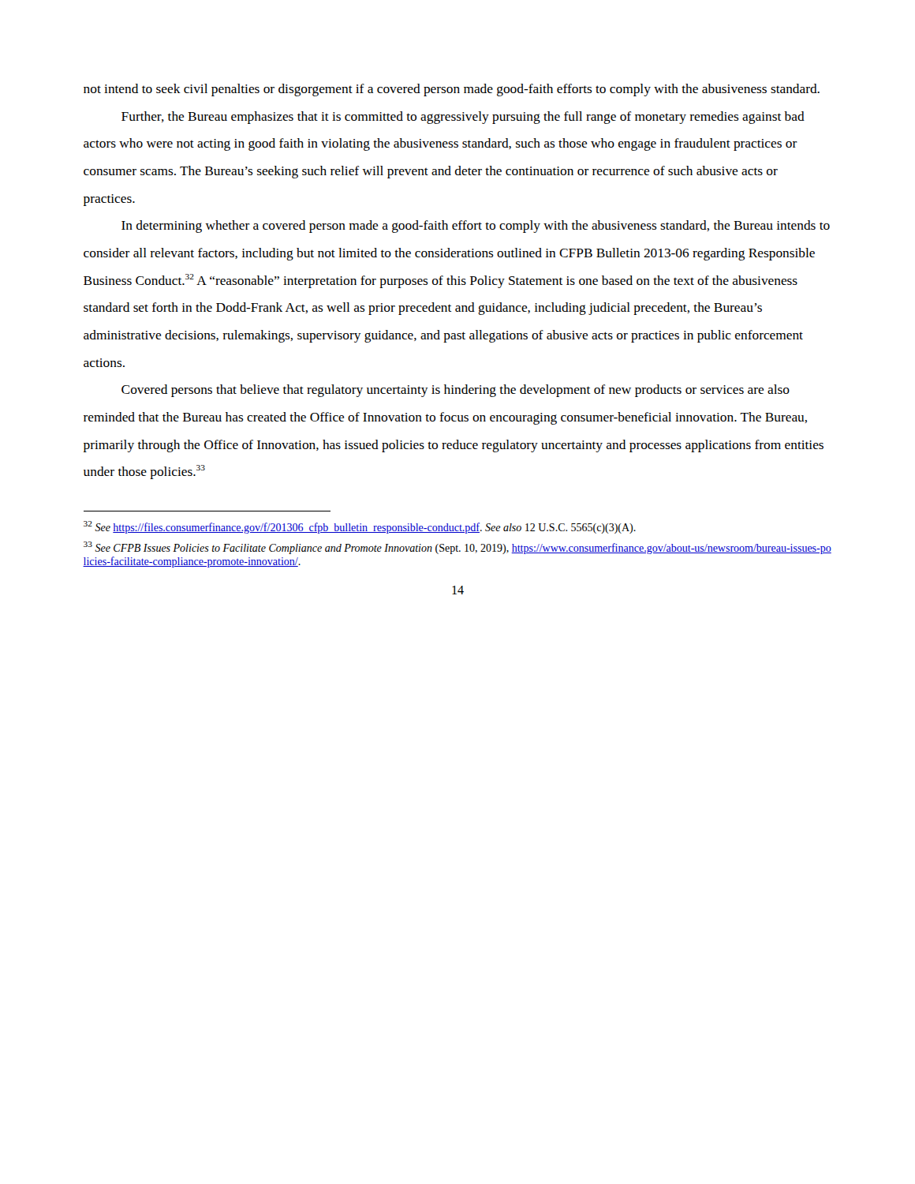not intend to seek civil penalties or disgorgement if a covered person made good-faith efforts to comply with the abusiveness standard.
Further, the Bureau emphasizes that it is committed to aggressively pursuing the full range of monetary remedies against bad actors who were not acting in good faith in violating the abusiveness standard, such as those who engage in fraudulent practices or consumer scams. The Bureau’s seeking such relief will prevent and deter the continuation or recurrence of such abusive acts or practices.
In determining whether a covered person made a good-faith effort to comply with the abusiveness standard, the Bureau intends to consider all relevant factors, including but not limited to the considerations outlined in CFPB Bulletin 2013-06 regarding Responsible Business Conduct.32 A “reasonable” interpretation for purposes of this Policy Statement is one based on the text of the abusiveness standard set forth in the Dodd-Frank Act, as well as prior precedent and guidance, including judicial precedent, the Bureau’s administrative decisions, rulemakings, supervisory guidance, and past allegations of abusive acts or practices in public enforcement actions.
Covered persons that believe that regulatory uncertainty is hindering the development of new products or services are also reminded that the Bureau has created the Office of Innovation to focus on encouraging consumer-beneficial innovation. The Bureau, primarily through the Office of Innovation, has issued policies to reduce regulatory uncertainty and processes applications from entities under those policies.33
32 See https://files.consumerfinance.gov/f/201306_cfpb_bulletin_responsible-conduct.pdf. See also 12 U.S.C. 5565(c)(3)(A).
33 See CFPB Issues Policies to Facilitate Compliance and Promote Innovation (Sept. 10, 2019), https://www.consumerfinance.gov/about-us/newsroom/bureau-issues-policies-facilitate-compliance-promote-innovation/.
14